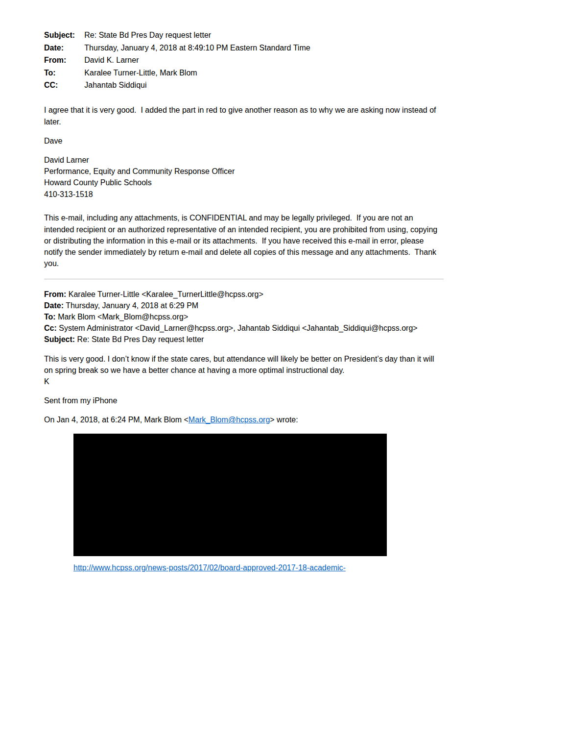| Subject: | Re: State Bd Pres Day request letter |
| Date: | Thursday, January 4, 2018 at 8:49:10 PM Eastern Standard Time |
| From: | David K. Larner |
| To: | Karalee Turner-Little, Mark Blom |
| CC: | Jahantab Siddiqui |
I agree that it is very good. I added the part in red to give another reason as to why we are asking now instead of later.
Dave
David Larner
Performance, Equity and Community Response Officer
Howard County Public Schools
410-313-1518
This e-mail, including any attachments, is CONFIDENTIAL and may be legally privileged. If you are not an intended recipient or an authorized representative of an intended recipient, you are prohibited from using, copying or distributing the information in this e-mail or its attachments. If you have received this e-mail in error, please notify the sender immediately by return e-mail and delete all copies of this message and any attachments. Thank you.
From: Karalee Turner-Little <Karalee_TurnerLittle@hcpss.org>
Date: Thursday, January 4, 2018 at 6:29 PM
To: Mark Blom <Mark_Blom@hcpss.org>
Cc: System Administrator <David_Larner@hcpss.org>, Jahantab Siddiqui <Jahantab_Siddiqui@hcpss.org>
Subject: Re: State Bd Pres Day request letter
This is very good. I don’t know if the state cares, but attendance will likely be better on President’s day than it will on spring break so we have a better chance at having a more optimal instructional day.
K
Sent from my iPhone
On Jan 4, 2018, at 6:24 PM, Mark Blom <Mark_Blom@hcpss.org> wrote:
http://www.hcpss.org/news-posts/2017/02/board-approved-2017-18-academic-